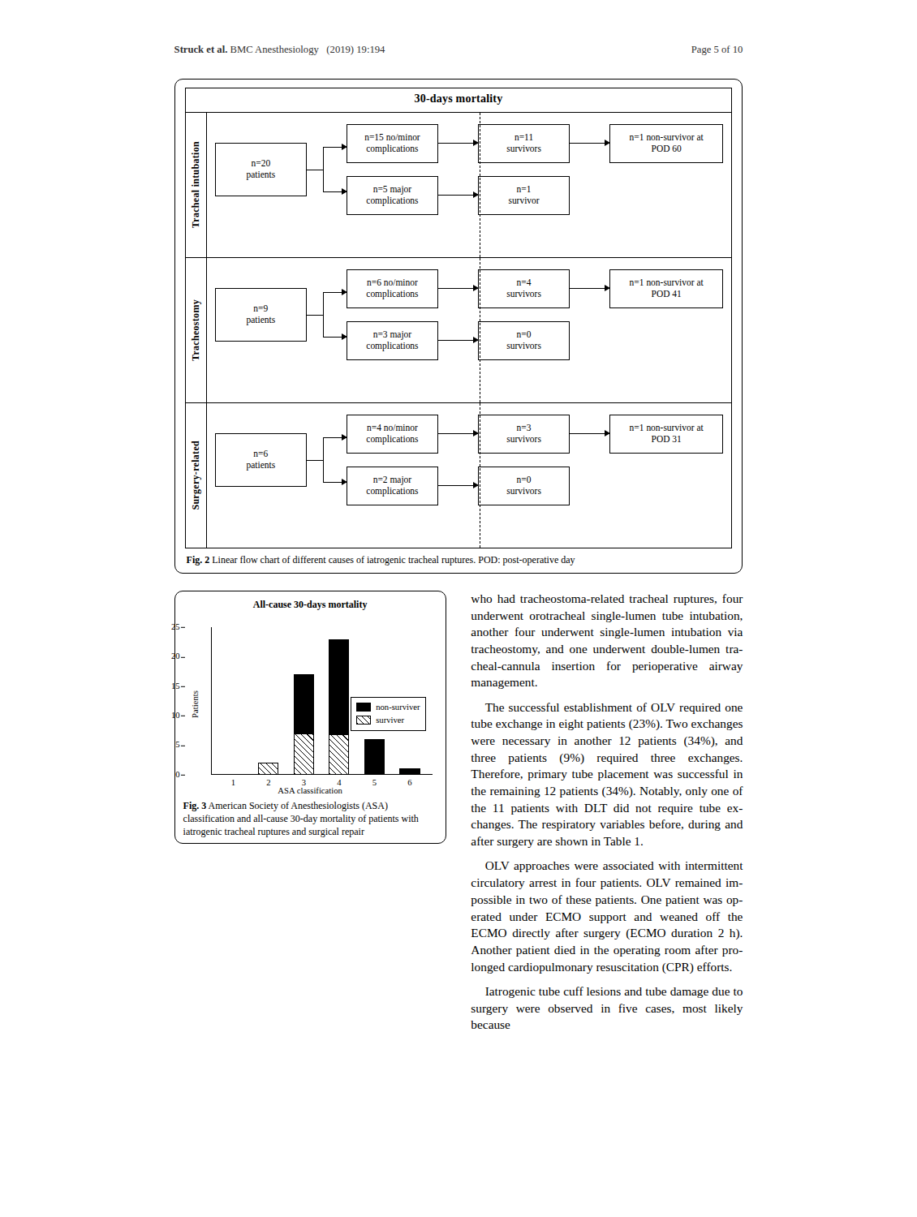Struck et al. BMC Anesthesiology (2019) 19:194
Page 5 of 10
30-days mortality
Tracheal intubation
n=20
patients
n=15 no/minor
complications
n=11
survivors
n=1 non-survivor at
POD 60
n=5 major
complications
n=1
survivor
Tracheostomy
n=9
patients
n=6 no/minor
complications
n=4
survivors
n=1 non-survivor at
POD 41
n=3 major
complications
n=0
survivors
Surgery-related
n=6
patients
n=4 no/minor
complications
n=3
survivors
n=1 non-survivor at
POD 31
n=2 major
complications
n=0
survivors
Fig. 2 Linear flow chart of different causes of iatrogenic tracheal ruptures. POD: post-operative day
All-cause 30-days mortality
Patients
25
20
15
10
5
0
1
2
3
4
5
6
non-surviver
surviver
ASA classification
Fig. 3 American Society of Anesthesiologists (ASA) classification and all-cause 30-day mortality of patients with iatrogenic tracheal ruptures and surgical repair
who had tracheostoma-related tracheal ruptures, four underwent orotracheal single-lumen tube intubation, another four underwent single-lumen intubation via tracheostomy, and one underwent double-lumen tracheal-cannula insertion for perioperative airway management.
The successful establishment of OLV required one tube exchange in eight patients (23%). Two exchanges were necessary in another 12 patients (34%), and three patients (9%) required three exchanges. Therefore, primary tube placement was successful in the remaining 12 patients (34%). Notably, only one of the 11 patients with DLT did not require tube exchanges. The respiratory variables before, during and after surgery are shown in Table 1.
OLV approaches were associated with intermittent circulatory arrest in four patients. OLV remained impossible in two of these patients. One patient was operated under ECMO support and weaned off the ECMO directly after surgery (ECMO duration 2 h). Another patient died in the operating room after prolonged cardiopulmonary resuscitation (CPR) efforts.
Iatrogenic tube cuff lesions and tube damage due to surgery were observed in five cases, most likely because